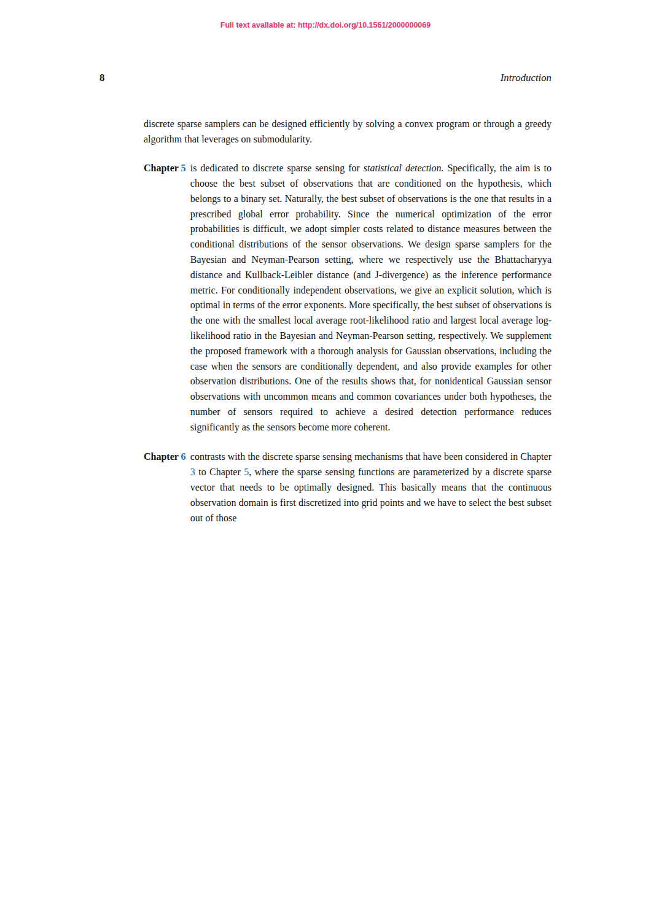Full text available at: http://dx.doi.org/10.1561/2000000069
8 Introduction
discrete sparse samplers can be designed efficiently by solving a convex program or through a greedy algorithm that leverages on submodularity.
Chapter 5
is dedicated to discrete sparse sensing for statistical detection. Specifically, the aim is to choose the best subset of observations that are conditioned on the hypothesis, which belongs to a binary set. Naturally, the best subset of observations is the one that results in a prescribed global error probability. Since the numerical optimization of the error probabilities is difficult, we adopt simpler costs related to distance measures between the conditional distributions of the sensor observations. We design sparse samplers for the Bayesian and Neyman-Pearson setting, where we respectively use the Bhattacharyya distance and Kullback-Leibler distance (and J-divergence) as the inference performance metric. For conditionally independent observations, we give an explicit solution, which is optimal in terms of the error exponents. More specifically, the best subset of observations is the one with the smallest local average root-likelihood ratio and largest local average log-likelihood ratio in the Bayesian and Neyman-Pearson setting, respectively. We supplement the proposed framework with a thorough analysis for Gaussian observations, including the case when the sensors are conditionally dependent, and also provide examples for other observation distributions. One of the results shows that, for nonidentical Gaussian sensor observations with uncommon means and common covariances under both hypotheses, the number of sensors required to achieve a desired detection performance reduces significantly as the sensors become more coherent.
Chapter 6
contrasts with the discrete sparse sensing mechanisms that have been considered in Chapter 3 to Chapter 5, where the sparse sensing functions are parameterized by a discrete sparse vector that needs to be optimally designed. This basically means that the continuous observation domain is first discretized into grid points and we have to select the best subset out of those